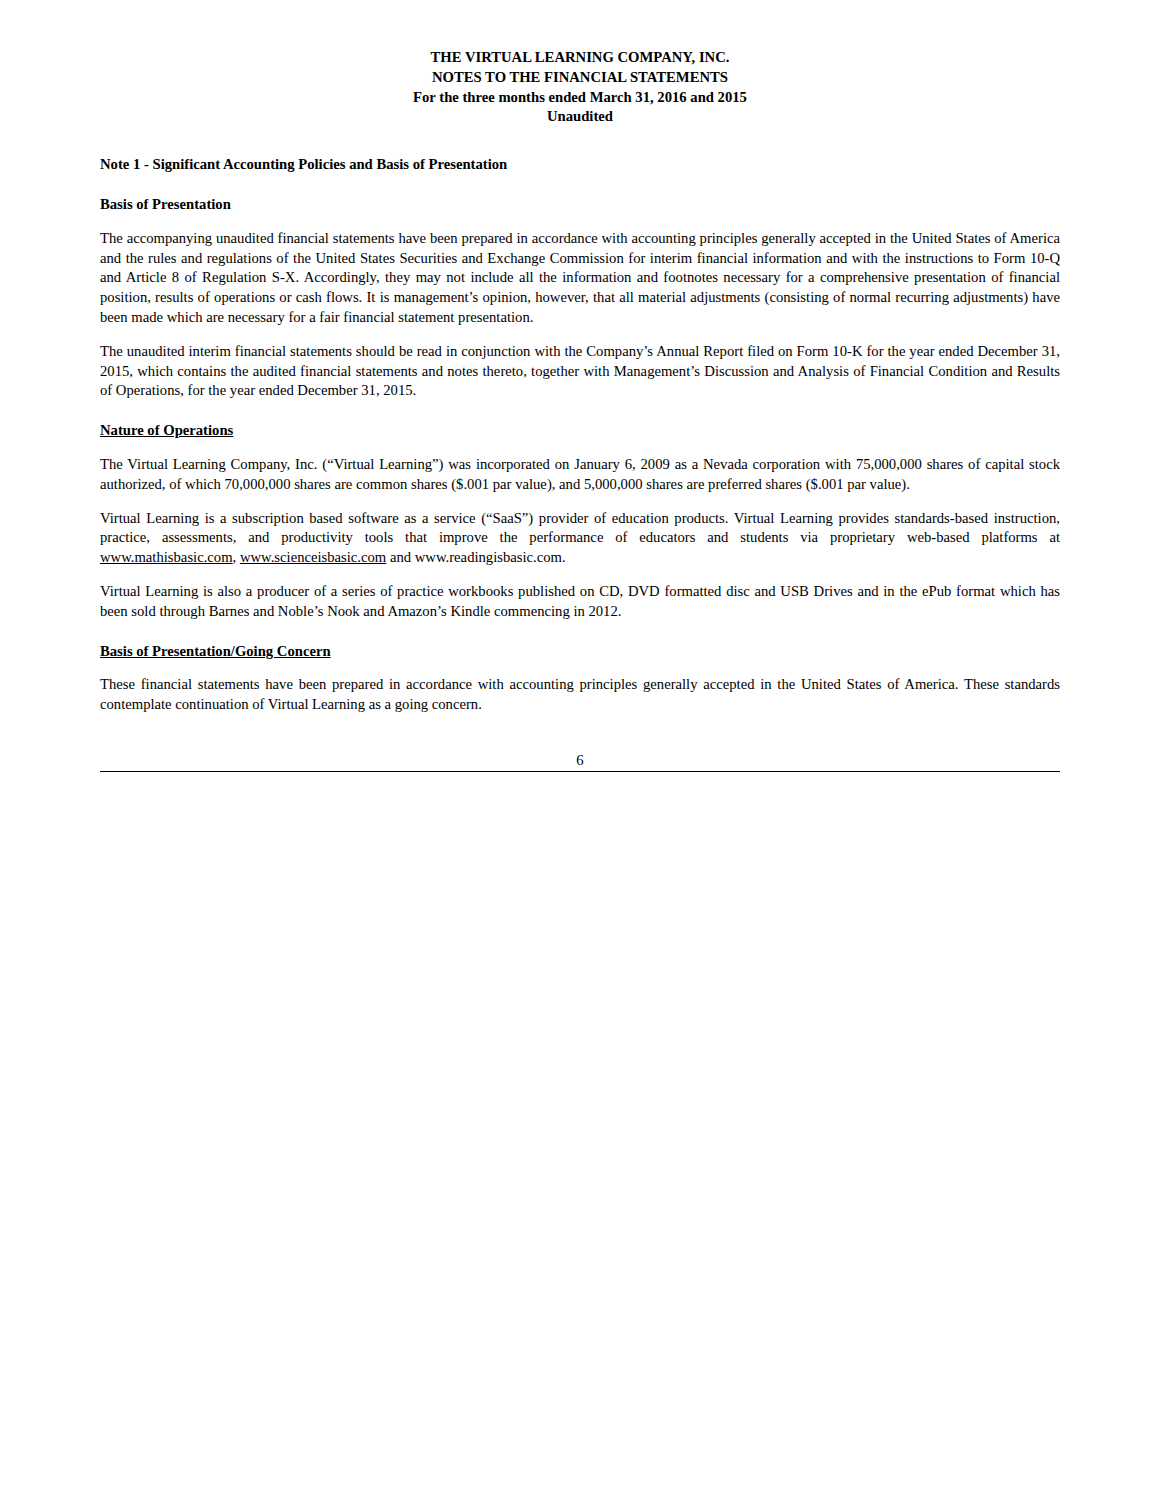THE VIRTUAL LEARNING COMPANY, INC.
NOTES TO THE FINANCIAL STATEMENTS
For the three months ended March 31, 2016 and 2015
Unaudited
Note 1 - Significant Accounting Policies and Basis of Presentation
Basis of Presentation
The accompanying unaudited financial statements have been prepared in accordance with accounting principles generally accepted in the United States of America and the rules and regulations of the United States Securities and Exchange Commission for interim financial information and with the instructions to Form 10-Q and Article 8 of Regulation S-X. Accordingly, they may not include all the information and footnotes necessary for a comprehensive presentation of financial position, results of operations or cash flows. It is management’s opinion, however, that all material adjustments (consisting of normal recurring adjustments) have been made which are necessary for a fair financial statement presentation.
The unaudited interim financial statements should be read in conjunction with the Company’s Annual Report filed on Form 10-K for the year ended December 31, 2015, which contains the audited financial statements and notes thereto, together with Management’s Discussion and Analysis of Financial Condition and Results of Operations, for the year ended December 31, 2015.
Nature of Operations
The Virtual Learning Company, Inc. (“Virtual Learning”) was incorporated on January 6, 2009 as a Nevada corporation with 75,000,000 shares of capital stock authorized, of which 70,000,000 shares are common shares ($.001 par value), and 5,000,000 shares are preferred shares ($.001 par value).
Virtual Learning is a subscription based software as a service (“SaaS”) provider of education products. Virtual Learning provides standards-based instruction, practice, assessments, and productivity tools that improve the performance of educators and students via proprietary web-based platforms at www.mathisbasic.com, www.scienceisbasic.com and www.readingisbasic.com.
Virtual Learning is also a producer of a series of practice workbooks published on CD, DVD formatted disc and USB Drives and in the ePub format which has been sold through Barnes and Noble’s Nook and Amazon’s Kindle commencing in 2012.
Basis of Presentation/Going Concern
These financial statements have been prepared in accordance with accounting principles generally accepted in the United States of America. These standards contemplate continuation of Virtual Learning as a going concern.
6